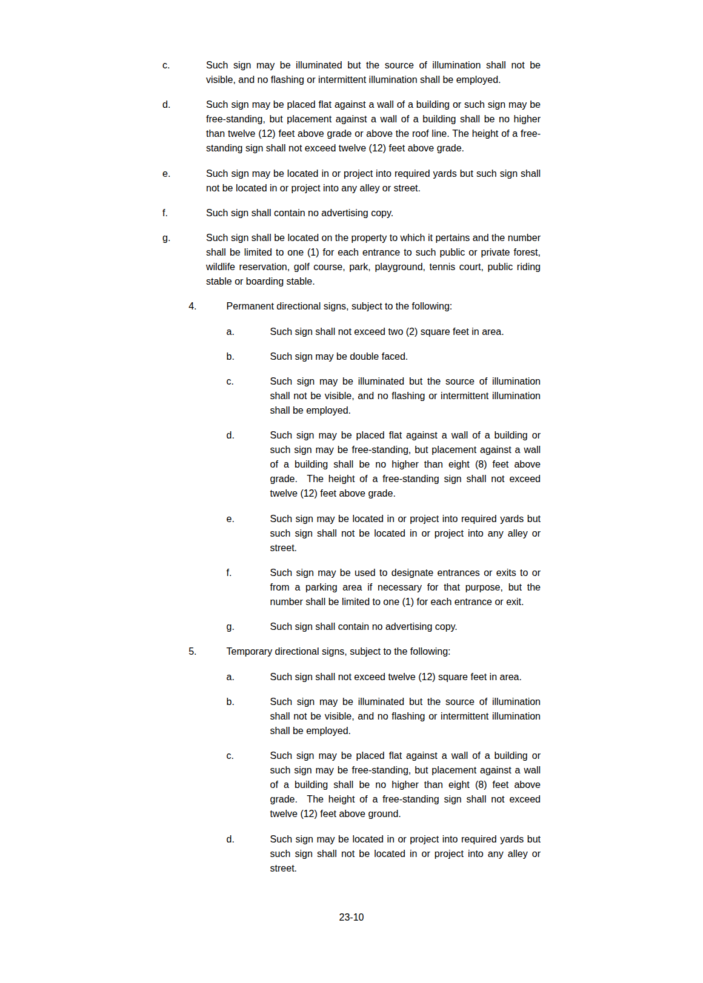c. Such sign may be illuminated but the source of illumination shall not be visible, and no flashing or intermittent illumination shall be employed.
d. Such sign may be placed flat against a wall of a building or such sign may be free-standing, but placement against a wall of a building shall be no higher than twelve (12) feet above grade or above the roof line. The height of a free-standing sign shall not exceed twelve (12) feet above grade.
e. Such sign may be located in or project into required yards but such sign shall not be located in or project into any alley or street.
f. Such sign shall contain no advertising copy.
g. Such sign shall be located on the property to which it pertains and the number shall be limited to one (1) for each entrance to such public or private forest, wildlife reservation, golf course, park, playground, tennis court, public riding stable or boarding stable.
4. Permanent directional signs, subject to the following:
a. Such sign shall not exceed two (2) square feet in area.
b. Such sign may be double faced.
c. Such sign may be illuminated but the source of illumination shall not be visible, and no flashing or intermittent illumination shall be employed.
d. Such sign may be placed flat against a wall of a building or such sign may be free-standing, but placement against a wall of a building shall be no higher than eight (8) feet above grade. The height of a free-standing sign shall not exceed twelve (12) feet above grade.
e. Such sign may be located in or project into required yards but such sign shall not be located in or project into any alley or street.
f. Such sign may be used to designate entrances or exits to or from a parking area if necessary for that purpose, but the number shall be limited to one (1) for each entrance or exit.
g. Such sign shall contain no advertising copy.
5. Temporary directional signs, subject to the following:
a. Such sign shall not exceed twelve (12) square feet in area.
b. Such sign may be illuminated but the source of illumination shall not be visible, and no flashing or intermittent illumination shall be employed.
c. Such sign may be placed flat against a wall of a building or such sign may be free-standing, but placement against a wall of a building shall be no higher than eight (8) feet above grade. The height of a free-standing sign shall not exceed twelve (12) feet above ground.
d. Such sign may be located in or project into required yards but such sign shall not be located in or project into any alley or street.
23-10